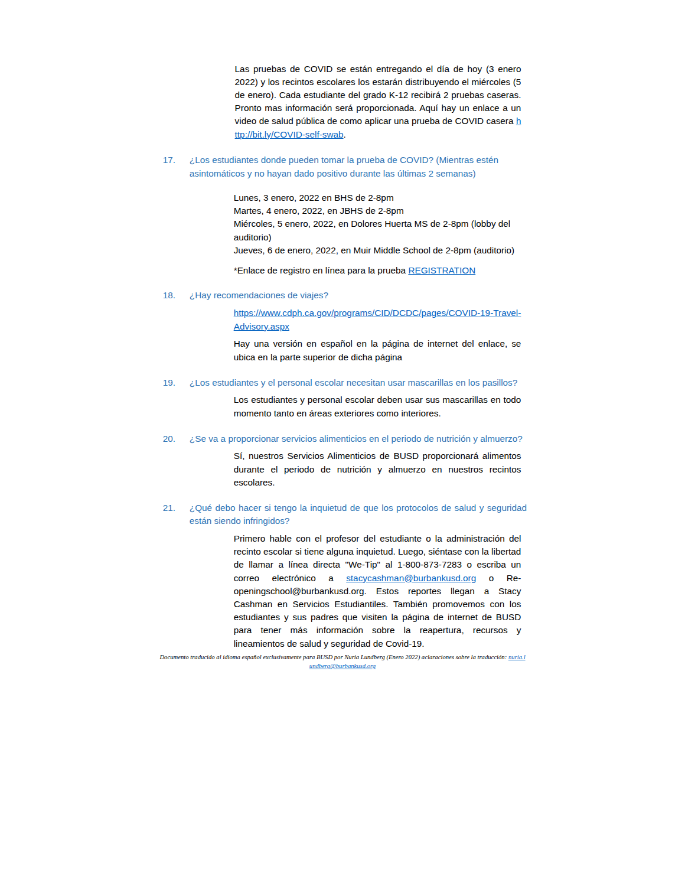Las pruebas de COVID se están entregando el día de hoy (3 enero 2022) y los recintos escolares los estarán distribuyendo el miércoles (5 de enero). Cada estudiante del grado K-12 recibirá 2 pruebas caseras. Pronto mas información será proporcionada. Aquí hay un enlace a un video de salud pública de como aplicar una prueba de COVID casera http://bit.ly/COVID-self-swab.
17.
¿Los estudiantes donde pueden tomar la prueba de COVID? (Mientras estén asintomáticos y no hayan dado positivo durante las últimas 2 semanas)
Lunes, 3 enero, 2022 en BHS de 2-8pm
Martes, 4 enero, 2022, en JBHS de 2-8pm
Miércoles, 5 enero, 2022, en Dolores Huerta MS de 2-8pm (lobby del auditorio)
Jueves, 6 de enero, 2022, en Muir Middle School de 2-8pm (auditorio)
*Enlace de registro en línea para la prueba REGISTRATION
18.
¿Hay recomendaciones de viajes?
https://www.cdph.ca.gov/programs/CID/DCDC/pages/COVID-19-Travel-Advisory.aspx
Hay una versión en español en la página de internet del enlace, se ubica en la parte superior de dicha página
19.
¿Los estudiantes y el personal escolar necesitan usar mascarillas en los pasillos?
Los estudiantes y personal escolar deben usar sus mascarillas en todo momento tanto en áreas exteriores como interiores.
20.
¿Se va a proporcionar servicios alimenticios en el periodo de nutrición y almuerzo?
Sí, nuestros Servicios Alimenticios de BUSD proporcionará alimentos durante el periodo de nutrición y almuerzo en nuestros recintos escolares.
21.
¿Qué debo hacer si tengo la inquietud de que los protocolos de salud y seguridad están siendo infringidos?
Primero hable con el profesor del estudiante o la administración del recinto escolar si tiene alguna inquietud. Luego, siéntase con la libertad de llamar a línea directa "We-Tip" al 1-800-873-7283 o escriba un correo electrónico a stacycashman@burbankusd.org o Re-openingschool@burbankusd.org. Estos reportes llegan a Stacy Cashman en Servicios Estudiantiles. También promovemos con los estudiantes y sus padres que visiten la página de internet de BUSD para tener más información sobre la reapertura, recursos y lineamientos de salud y seguridad de Covid-19.
Documento traducido al idioma español exclusivamente para BUSD por Nuria Lundberg (Enero 2022) aclaraciones sobre la traducción: nuria.lundberg@burbankusd.org